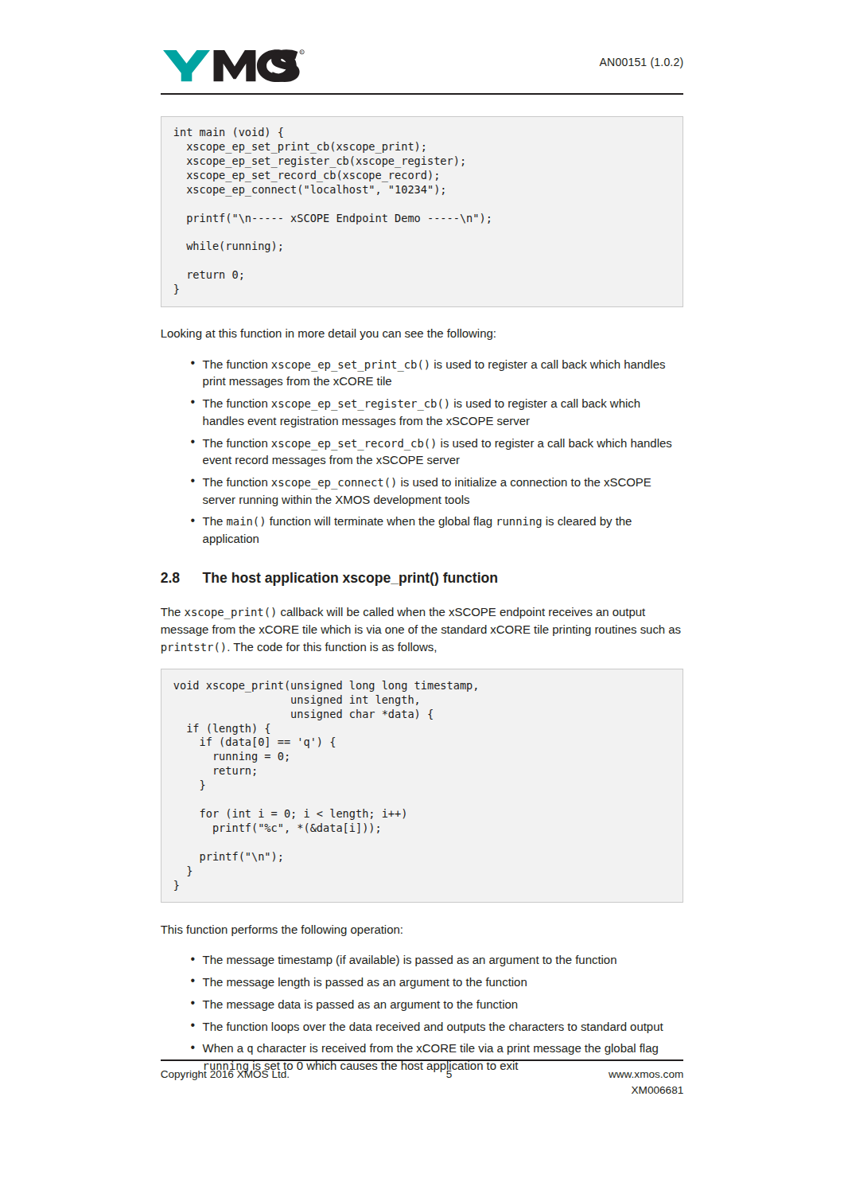R
AN00151 (1.0.2)
int main (void) {
  xscope_ep_set_print_cb(xscope_print);
  xscope_ep_set_register_cb(xscope_register);
  xscope_ep_set_record_cb(xscope_record);
  xscope_ep_connect("localhost", "10234");

  printf("\n----- xSCOPE Endpoint Demo -----\n");

  while(running);

  return 0;
}
Looking at this function in more detail you can see the following:
The function xscope_ep_set_print_cb() is used to register a call back which handles print messages from the xCORE tile
The function xscope_ep_set_register_cb() is used to register a call back which handles event registration messages from the xSCOPE server
The function xscope_ep_set_record_cb() is used to register a call back which handles event record messages from the xSCOPE server
The function xscope_ep_connect() is used to initialize a connection to the xSCOPE server running within the XMOS development tools
The main() function will terminate when the global flag running is cleared by the application
2.8 The host application xscope_print() function
The xscope_print() callback will be called when the xSCOPE endpoint receives an output message from the xCORE tile which is via one of the standard xCORE tile printing routines such as printstr(). The code for this function is as follows,
void xscope_print(unsigned long long timestamp,
                  unsigned int length,
                  unsigned char *data) {
  if (length) {
    if (data[0] == 'q') {
      running = 0;
      return;
    }

    for (int i = 0; i < length; i++)
      printf("%c", *(&data[i]));

    printf("\n");
  }
}
This function performs the following operation:
The message timestamp (if available) is passed as an argument to the function
The message length is passed as an argument to the function
The message data is passed as an argument to the function
The function loops over the data received and outputs the characters to standard output
When a q character is received from the xCORE tile via a print message the global flag running is set to 0 which causes the host application to exit
Copyright 2016 XMOS Ltd.
5
www.xmos.com XM006681